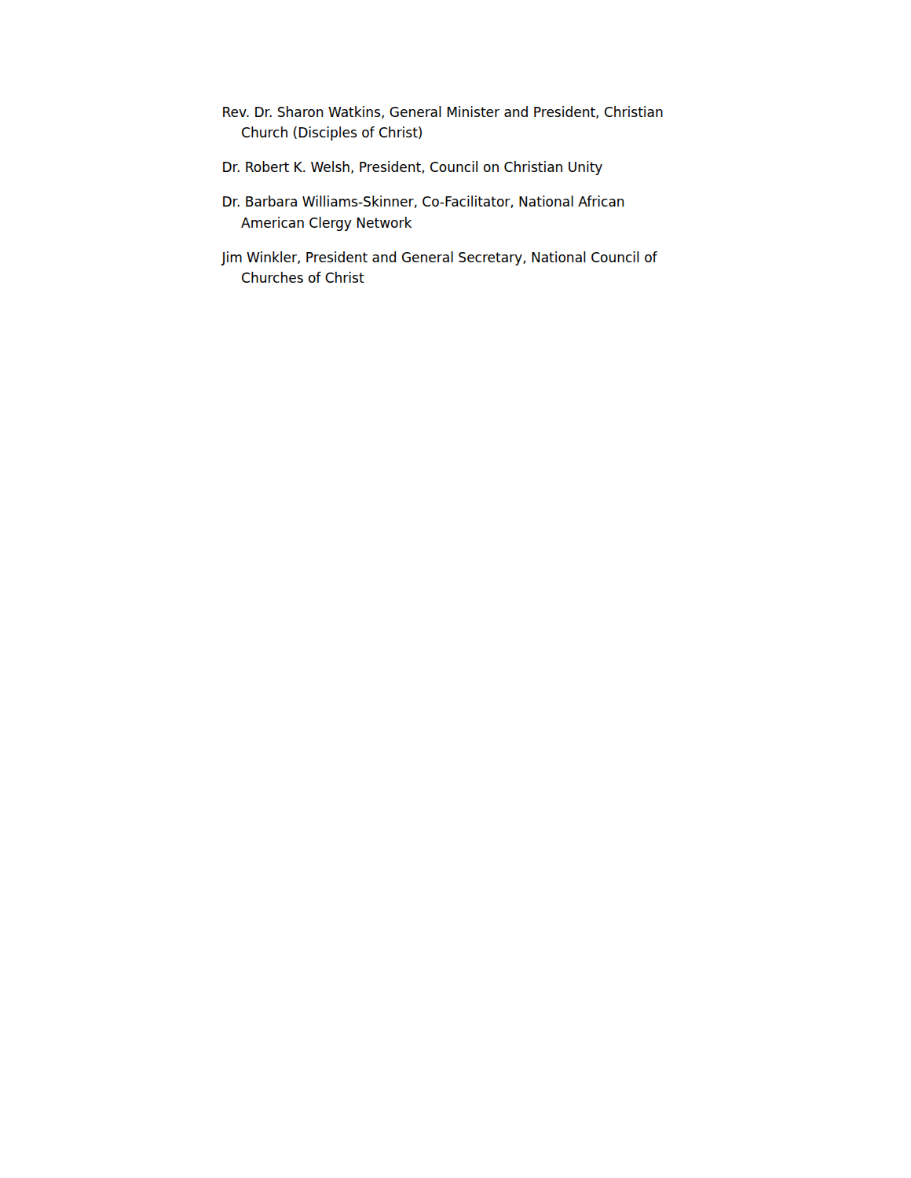Rev. Dr. Sharon Watkins, General Minister and President, Christian Church (Disciples of Christ)
Dr. Robert K. Welsh, President, Council on Christian Unity
Dr. Barbara Williams-Skinner, Co-Facilitator, National African American Clergy Network
Jim Winkler, President and General Secretary, National Council of Churches of Christ